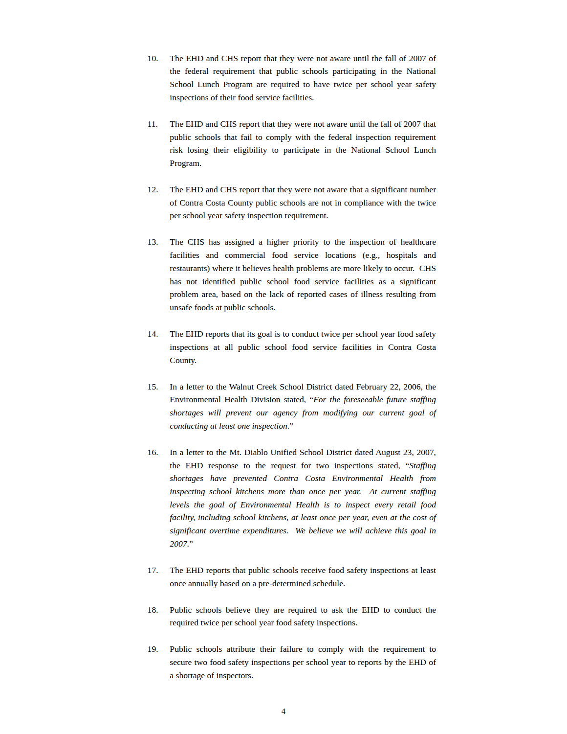10. The EHD and CHS report that they were not aware until the fall of 2007 of the federal requirement that public schools participating in the National School Lunch Program are required to have twice per school year safety inspections of their food service facilities.
11. The EHD and CHS report that they were not aware until the fall of 2007 that public schools that fail to comply with the federal inspection requirement risk losing their eligibility to participate in the National School Lunch Program.
12. The EHD and CHS report that they were not aware that a significant number of Contra Costa County public schools are not in compliance with the twice per school year safety inspection requirement.
13. The CHS has assigned a higher priority to the inspection of healthcare facilities and commercial food service locations (e.g., hospitals and restaurants) where it believes health problems are more likely to occur. CHS has not identified public school food service facilities as a significant problem area, based on the lack of reported cases of illness resulting from unsafe foods at public schools.
14. The EHD reports that its goal is to conduct twice per school year food safety inspections at all public school food service facilities in Contra Costa County.
15. In a letter to the Walnut Creek School District dated February 22, 2006, the Environmental Health Division stated, “For the foreseeable future staffing shortages will prevent our agency from modifying our current goal of conducting at least one inspection.”
16. In a letter to the Mt. Diablo Unified School District dated August 23, 2007, the EHD response to the request for two inspections stated, “Staffing shortages have prevented Contra Costa Environmental Health from inspecting school kitchens more than once per year. At current staffing levels the goal of Environmental Health is to inspect every retail food facility, including school kitchens, at least once per year, even at the cost of significant overtime expenditures. We believe we will achieve this goal in 2007.”
17. The EHD reports that public schools receive food safety inspections at least once annually based on a pre-determined schedule.
18. Public schools believe they are required to ask the EHD to conduct the required twice per school year food safety inspections.
19. Public schools attribute their failure to comply with the requirement to secure two food safety inspections per school year to reports by the EHD of a shortage of inspectors.
4